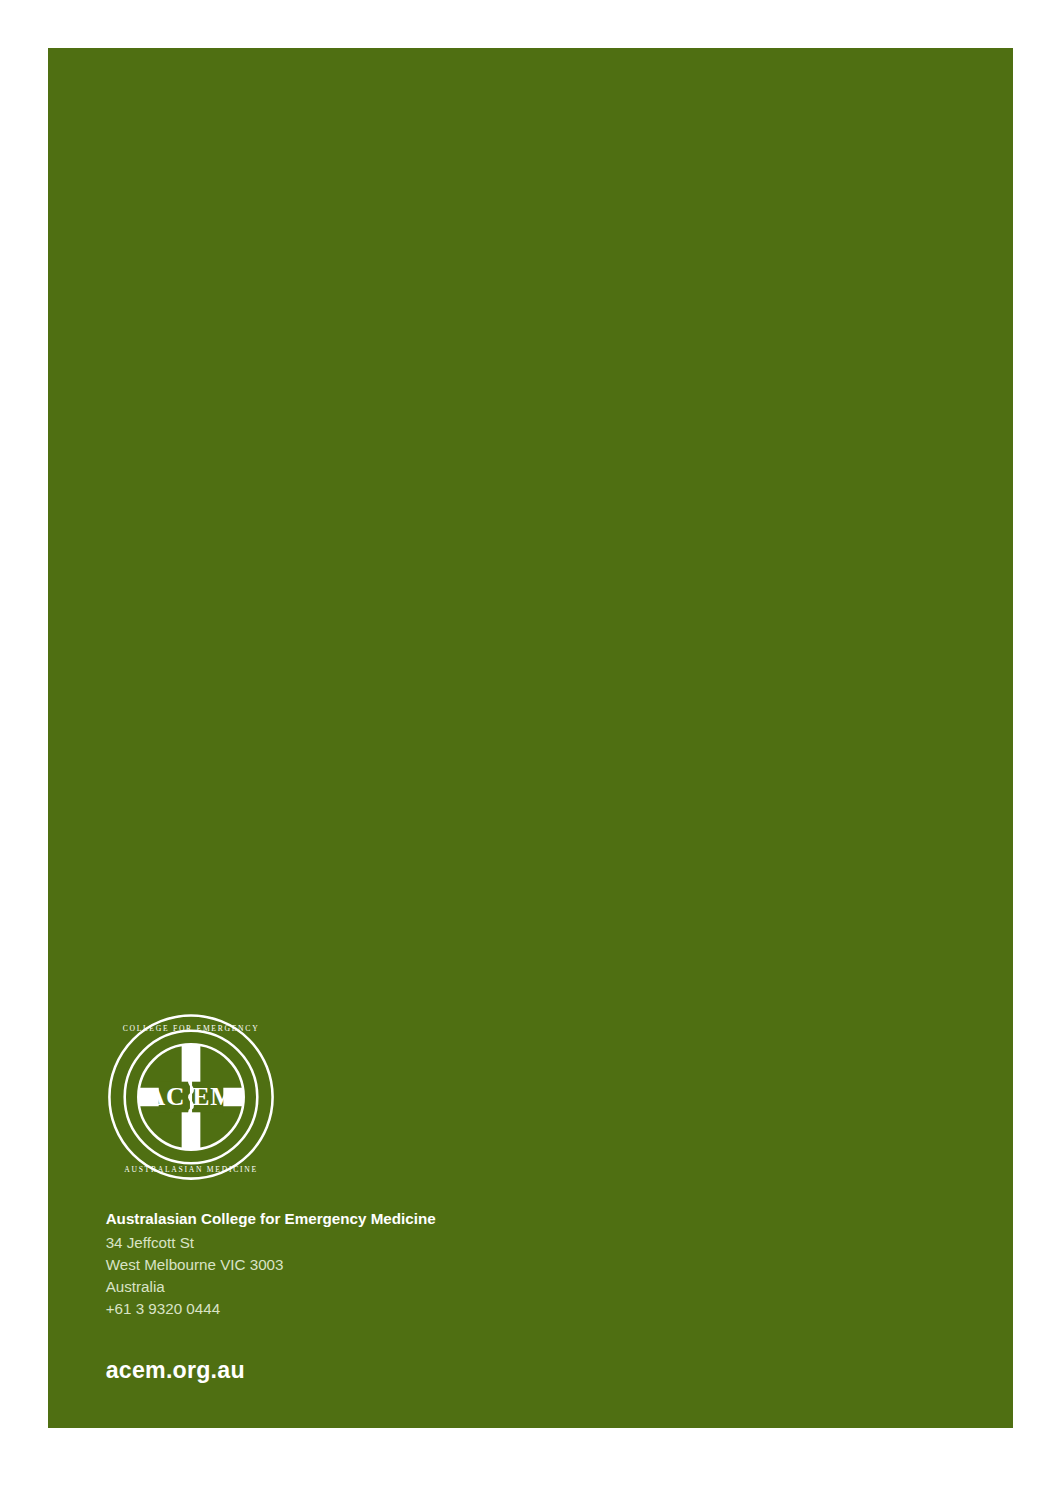AC EM COLLEGE FOR EMERGENCY AUSTRALASIAN MEDICINE
Australasian College for Emergency Medicine 34 Jeffcott St West Melbourne VIC 3003 Australia +61 3 9320 0444
acem.org.au